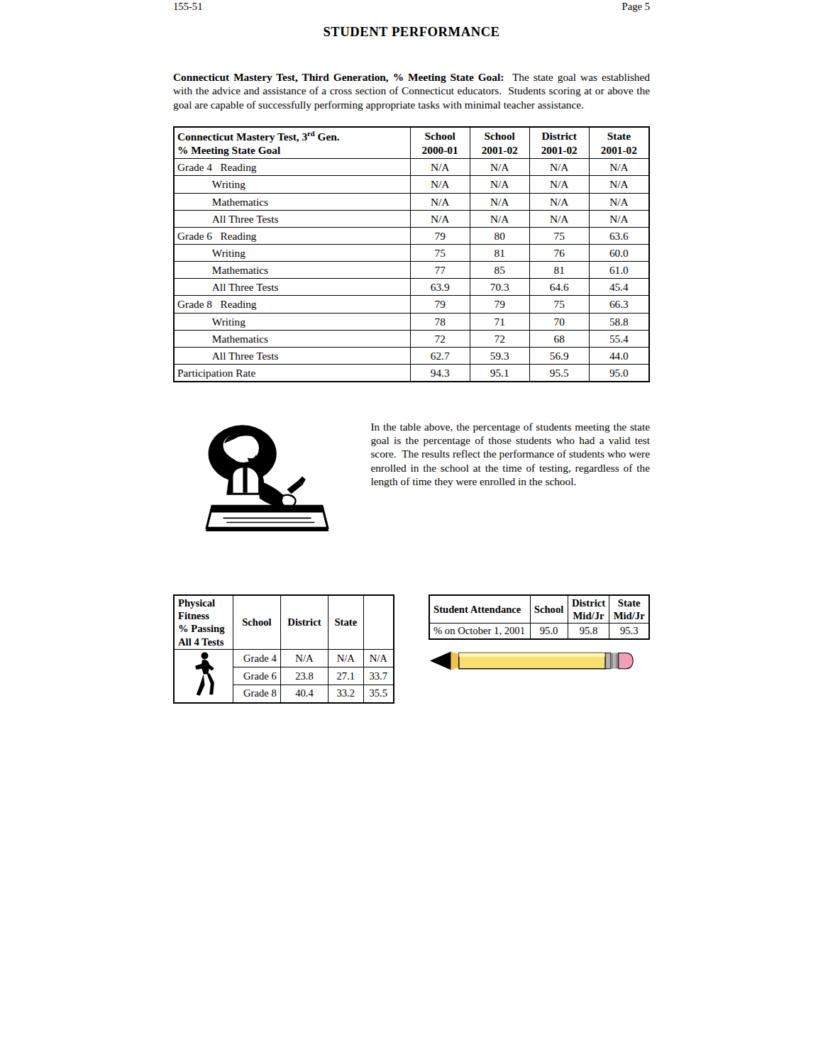155-51 Page 5
STUDENT PERFORMANCE
Connecticut Mastery Test, Third Generation, % Meeting State Goal: The state goal was established with the advice and assistance of a cross section of Connecticut educators. Students scoring at or above the goal are capable of successfully performing appropriate tasks with minimal teacher assistance.
| Connecticut Mastery Test, 3 rd Gen. % Meeting State Goal | School 2000-01 | School 2001-02 | District 2001-02 | State 2001-02 |
| --- | --- | --- | --- | --- |
| Grade 4 Reading | N/A | N/A | N/A | N/A |
| Writing | N/A | N/A | N/A | N/A |
| Mathematics | N/A | N/A | N/A | N/A |
| All Three Tests | N/A | N/A | N/A | N/A |
| Grade 6 Reading | 79 | 80 | 75 | 63.6 |
| Writing | 75 | 81 | 76 | 60.0 |
| Mathematics | 77 | 85 | 81 | 61.0 |
| All Three Tests | 63.9 | 70.3 | 64.6 | 45.4 |
| Grade 8 Reading | 79 | 79 | 75 | 66.3 |
| Writing | 78 | 71 | 70 | 58.8 |
| Mathematics | 72 | 72 | 68 | 55.4 |
| All Three Tests | 62.7 | 59.3 | 56.9 | 44.0 |
| Participation Rate | 94.3 | 95.1 | 95.5 | 95.0 |
In the table above, the percentage of students meeting the state goal is the percentage of those students who had a valid test score. The results reflect the performance of students who were enrolled in the school at the time of testing, regardless of the length of time they were enrolled in the school.
| Physical Fitness % Passing All 4 Tests | School | District | State |
| --- | --- | --- | --- |
| | Grade 4 | N/A | N/A | N/A |
| Grade 6 | 23.8 | 27.1 | 33.7 |
| Grade 8 | 40.4 | 33.2 | 35.5 |
| Student Attendance | School | District Mid/Jr | State Mid/Jr |
| --- | --- | --- | --- |
| % on October 1, 2001 | 95.0 | 95.8 | 95.3 |